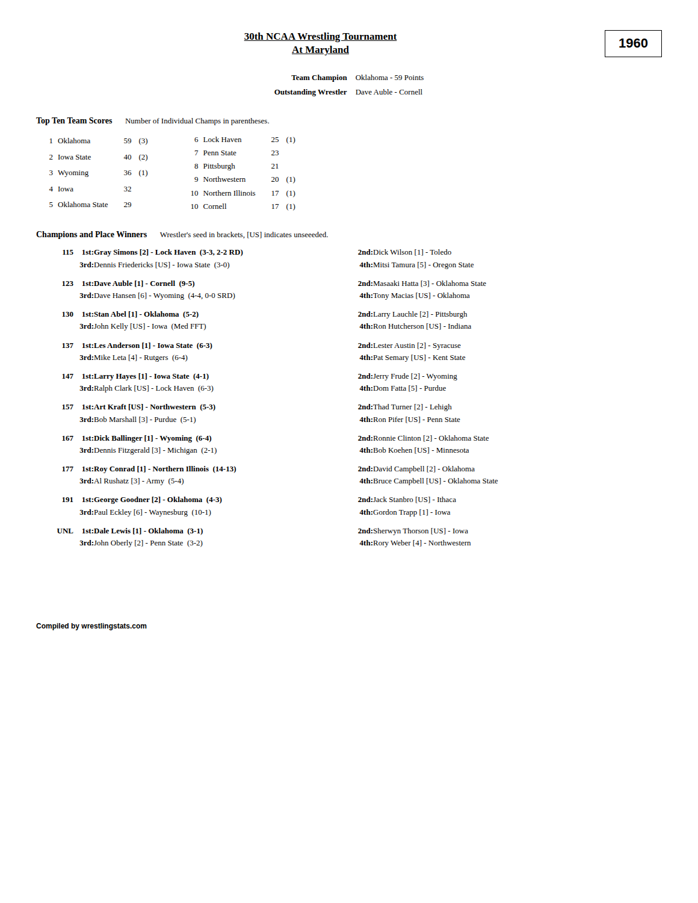1960
30th NCAA Wrestling Tournament At Maryland
| Team Champion | Oklahoma - 59 Points |
| Outstanding Wrestler | Dave Auble - Cornell |
Top Ten Team Scores Number of Individual Champs in parentheses.
| 1 | Oklahoma | 59 | (3) |
| 2 | Iowa State | 40 | (2) |
| 3 | Wyoming | 36 | (1) |
| 4 | Iowa | 32 | |
| 5 | Oklahoma State | 29 | |
| 6 | Lock Haven | 25 | (1) |
| 7 | Penn State | 23 | |
| 8 | Pittsburgh | 21 | |
| 9 | Northwestern | 20 | (1) |
| 10 | Northern Illinois | 17 | (1) |
| 10 | Cornell | 17 | (1) |
Champions and Place Winners Wrestler's seed in brackets, [US] indicates unseeeded.
| 115 | 1st: | Gray Simons [2] - Lock Haven (3-3, 2-2 RD) | 2nd: | Dick Wilson [1] - Toledo |
| | 3rd: | Dennis Friedericks [US] - Iowa State (3-0) | 4th: | Mitsi Tamura [5] - Oregon State |
| 123 | 1st: | Dave Auble [1] - Cornell (9-5) | 2nd: | Masaaki Hatta [3] - Oklahoma State |
| | 3rd: | Dave Hansen [6] - Wyoming (4-4, 0-0 SRD) | 4th: | Tony Macias [US] - Oklahoma |
| 130 | 1st: | Stan Abel [1] - Oklahoma (5-2) | 2nd: | Larry Lauchle [2] - Pittsburgh |
| | 3rd: | John Kelly [US] - Iowa (Med FFT) | 4th: | Ron Hutcherson [US] - Indiana |
| 137 | 1st: | Les Anderson [1] - Iowa State (6-3) | 2nd: | Lester Austin [2] - Syracuse |
| | 3rd: | Mike Leta [4] - Rutgers (6-4) | 4th: | Pat Semary [US] - Kent State |
| 147 | 1st: | Larry Hayes [1] - Iowa State (4-1) | 2nd: | Jerry Frude [2] - Wyoming |
| | 3rd: | Ralph Clark [US] - Lock Haven (6-3) | 4th: | Dom Fatta [5] - Purdue |
| 157 | 1st: | Art Kraft [US] - Northwestern (5-3) | 2nd: | Thad Turner [2] - Lehigh |
| | 3rd: | Bob Marshall [3] - Purdue (5-1) | 4th: | Ron Pifer [US] - Penn State |
| 167 | 1st: | Dick Ballinger [1] - Wyoming (6-4) | 2nd: | Ronnie Clinton [2] - Oklahoma State |
| | 3rd: | Dennis Fitzgerald [3] - Michigan (2-1) | 4th: | Bob Koehen [US] - Minnesota |
| 177 | 1st: | Roy Conrad [1] - Northern Illinois (14-13) | 2nd: | David Campbell [2] - Oklahoma |
| | 3rd: | Al Rushatz [3] - Army (5-4) | 4th: | Bruce Campbell [US] - Oklahoma State |
| 191 | 1st: | George Goodner [2] - Oklahoma (4-3) | 2nd: | Jack Stanbro [US] - Ithaca |
| | 3rd: | Paul Eckley [6] - Waynesburg (10-1) | 4th: | Gordon Trapp [1] - Iowa |
| UNL | 1st: | Dale Lewis [1] - Oklahoma (3-1) | 2nd: | Sherwyn Thorson [US] - Iowa |
| | 3rd: | John Oberly [2] - Penn State (3-2) | 4th: | Rory Weber [4] - Northwestern |
Compiled by wrestlingstats.com